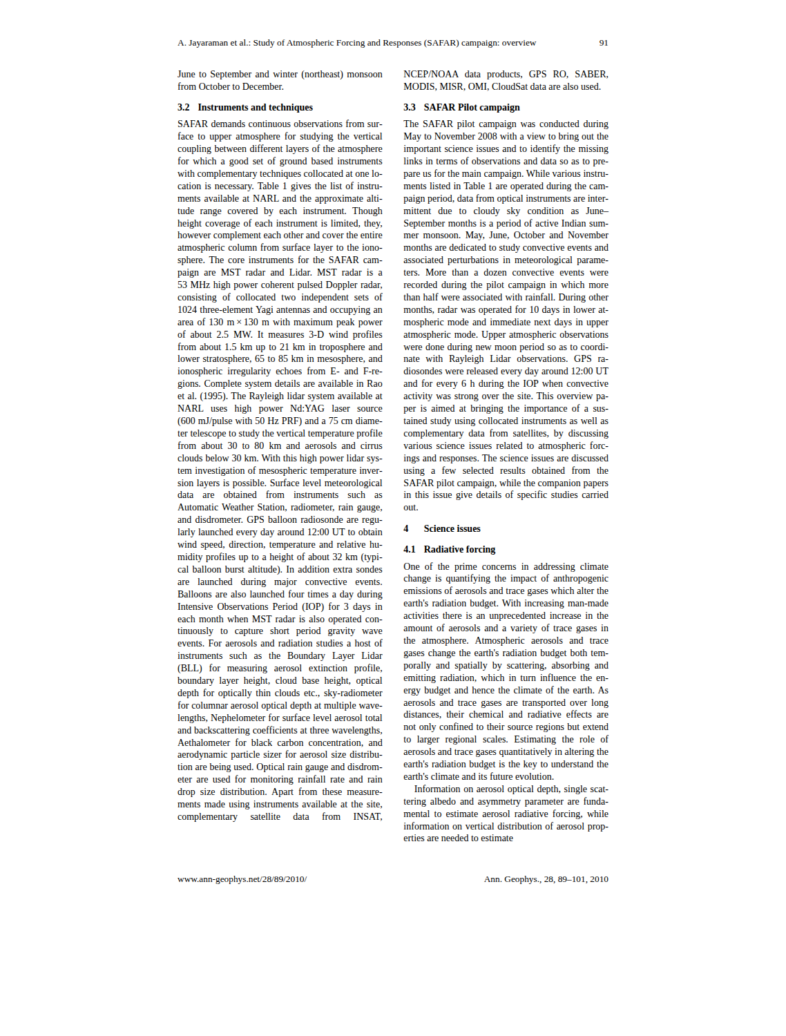A. Jayaraman et al.: Study of Atmospheric Forcing and Responses (SAFAR) campaign: overview
91
June to September and winter (northeast) monsoon from October to December.
3.2 Instruments and techniques
SAFAR demands continuous observations from surface to upper atmosphere for studying the vertical coupling between different layers of the atmosphere for which a good set of ground based instruments with complementary techniques collocated at one location is necessary. Table 1 gives the list of instruments available at NARL and the approximate altitude range covered by each instrument. Though height coverage of each instrument is limited, they, however complement each other and cover the entire atmospheric column from surface layer to the ionosphere. The core instruments for the SAFAR campaign are MST radar and Lidar. MST radar is a 53 MHz high power coherent pulsed Doppler radar, consisting of collocated two independent sets of 1024 three-element Yagi antennas and occupying an area of 130 m × 130 m with maximum peak power of about 2.5 MW. It measures 3-D wind profiles from about 1.5 km up to 21 km in troposphere and lower stratosphere, 65 to 85 km in mesosphere, and ionospheric irregularity echoes from E- and F-regions. Complete system details are available in Rao et al. (1995). The Rayleigh lidar system available at NARL uses high power Nd:YAG laser source (600 mJ/pulse with 50 Hz PRF) and a 75 cm diameter telescope to study the vertical temperature profile from about 30 to 80 km and aerosols and cirrus clouds below 30 km. With this high power lidar system investigation of mesospheric temperature inversion layers is possible. Surface level meteorological data are obtained from instruments such as Automatic Weather Station, radiometer, rain gauge, and disdrometer. GPS balloon radiosonde are regularly launched every day around 12:00 UT to obtain wind speed, direction, temperature and relative humidity profiles up to a height of about 32 km (typical balloon burst altitude). In addition extra sondes are launched during major convective events. Balloons are also launched four times a day during Intensive Observations Period (IOP) for 3 days in each month when MST radar is also operated continuously to capture short period gravity wave events. For aerosols and radiation studies a host of instruments such as the Boundary Layer Lidar (BLL) for measuring aerosol extinction profile, boundary layer height, cloud base height, optical depth for optically thin clouds etc., sky-radiometer for columnar aerosol optical depth at multiple wavelengths, Nephelometer for surface level aerosol total and backscattering coefficients at three wavelengths, Aethalometer for black carbon concentration, and aerodynamic particle sizer for aerosol size distribution are being used. Optical rain gauge and disdrometer are used for monitoring rainfall rate and rain drop size distribution. Apart from these measurements made using instruments available at the site, complementary satellite data from INSAT, NCEP/NOAA data products, GPS RO, SABER, MODIS, MISR, OMI, CloudSat data are also used.
3.3 SAFAR Pilot campaign
The SAFAR pilot campaign was conducted during May to November 2008 with a view to bring out the important science issues and to identify the missing links in terms of observations and data so as to prepare us for the main campaign. While various instruments listed in Table 1 are operated during the campaign period, data from optical instruments are intermittent due to cloudy sky condition as June–September months is a period of active Indian summer monsoon. May, June, October and November months are dedicated to study convective events and associated perturbations in meteorological parameters. More than a dozen convective events were recorded during the pilot campaign in which more than half were associated with rainfall. During other months, radar was operated for 10 days in lower atmospheric mode and immediate next days in upper atmospheric mode. Upper atmospheric observations were done during new moon period so as to coordinate with Rayleigh Lidar observations. GPS radiosondes were released every day around 12:00 UT and for every 6 h during the IOP when convective activity was strong over the site. This overview paper is aimed at bringing the importance of a sustained study using collocated instruments as well as complementary data from satellites, by discussing various science issues related to atmospheric forcings and responses. The science issues are discussed using a few selected results obtained from the SAFAR pilot campaign, while the companion papers in this issue give details of specific studies carried out.
4 Science issues
4.1 Radiative forcing
One of the prime concerns in addressing climate change is quantifying the impact of anthropogenic emissions of aerosols and trace gases which alter the earth's radiation budget. With increasing man-made activities there is an unprecedented increase in the amount of aerosols and a variety of trace gases in the atmosphere. Atmospheric aerosols and trace gases change the earth's radiation budget both temporally and spatially by scattering, absorbing and emitting radiation, which in turn influence the energy budget and hence the climate of the earth. As aerosols and trace gases are transported over long distances, their chemical and radiative effects are not only confined to their source regions but extend to larger regional scales. Estimating the role of aerosols and trace gases quantitatively in altering the earth's radiation budget is the key to understand the earth's climate and its future evolution.
Information on aerosol optical depth, single scattering albedo and asymmetry parameter are fundamental to estimate aerosol radiative forcing, while information on vertical distribution of aerosol properties are needed to estimate
www.ann-geophys.net/28/89/2010/
Ann. Geophys., 28, 89–101, 2010